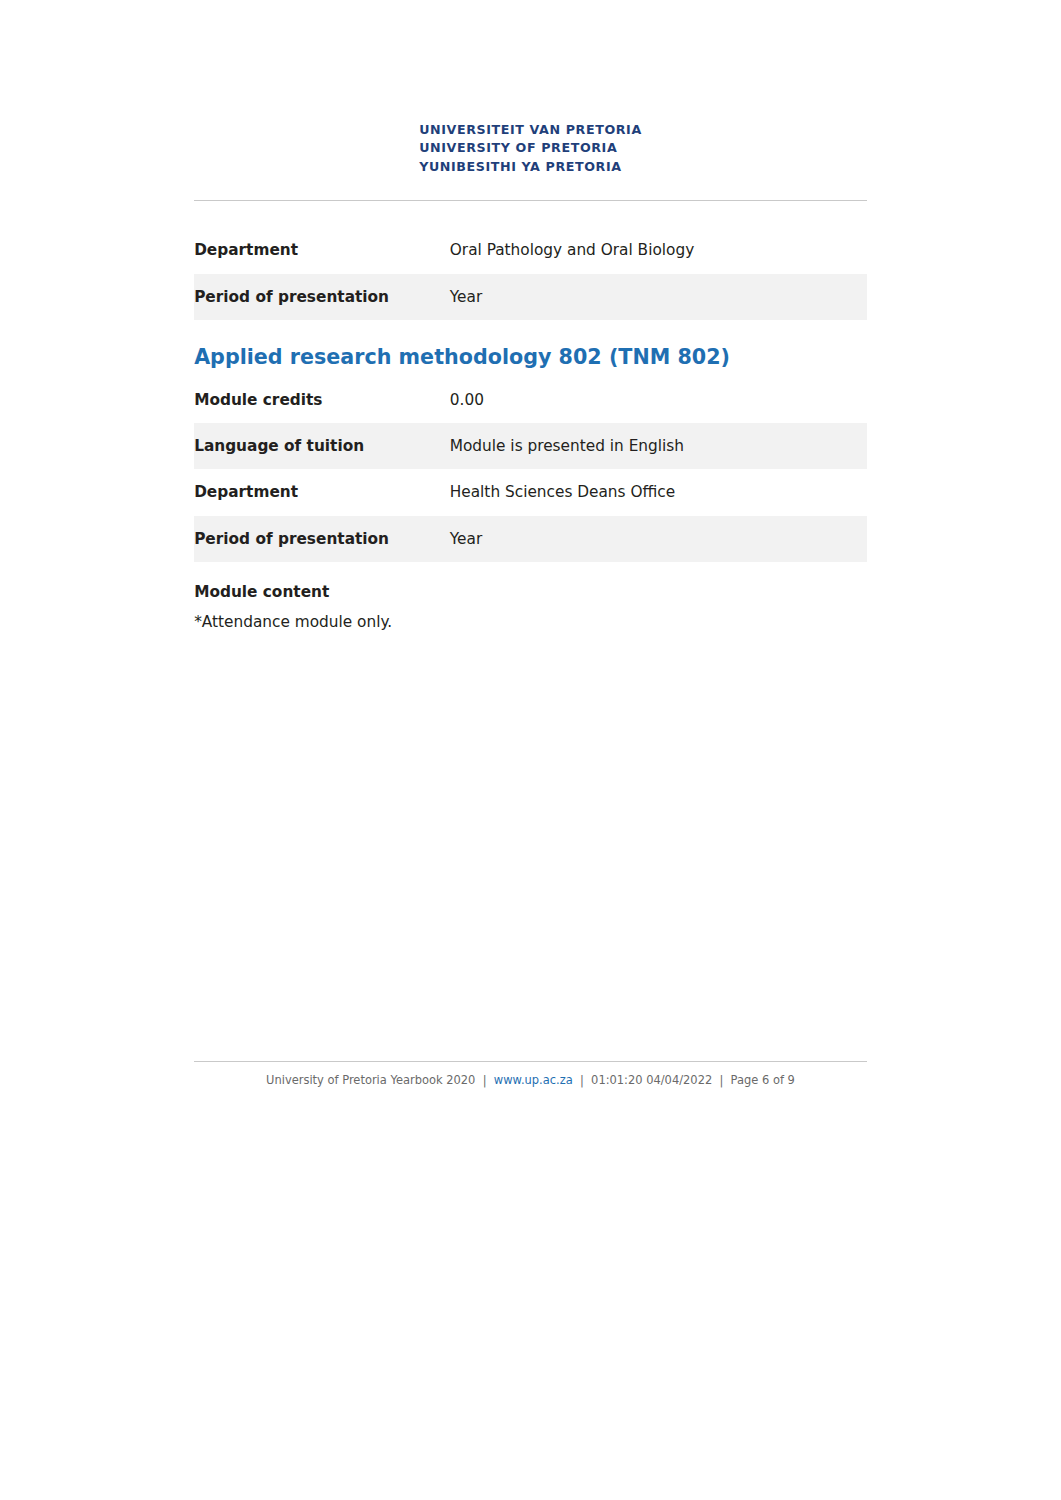UNIVERSITEIT VAN PRETORIA
UNIVERSITY OF PRETORIA
YUNIBESITHI YA PRETORIA
| Department | Oral Pathology and Oral Biology |
| Period of presentation | Year |
Applied research methodology 802 (TNM 802)
| Module credits | 0.00 |
| Language of tuition | Module is presented in English |
| Department | Health Sciences Deans Office |
| Period of presentation | Year |
Module content
*Attendance module only.
University of Pretoria Yearbook 2020 | www.up.ac.za | 01:01:20 04/04/2022 | Page 6 of 9